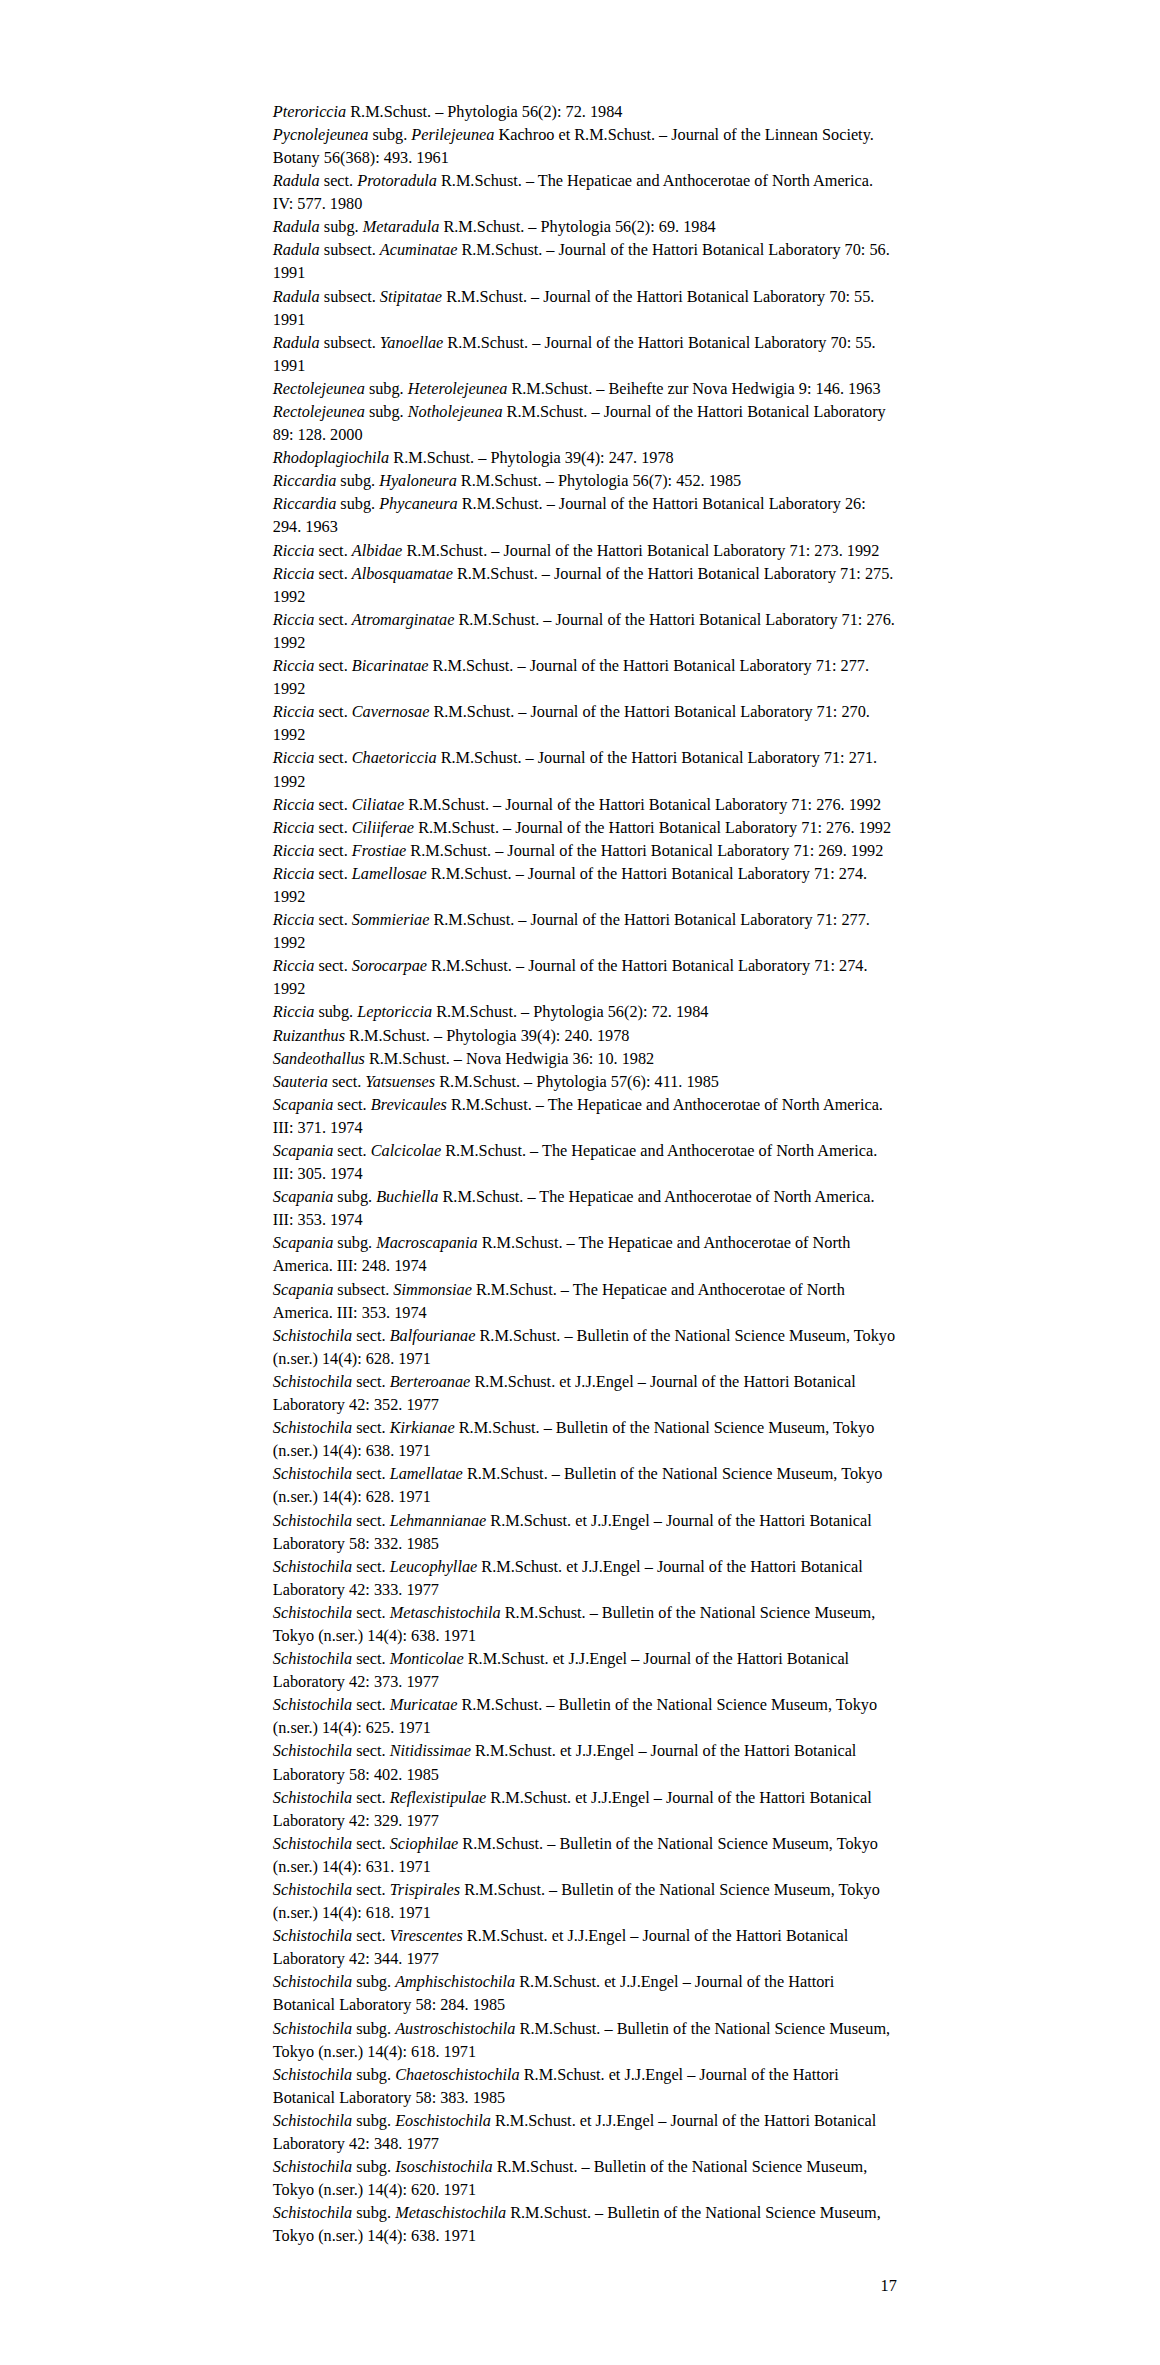Pteroriccia R.M.Schust. – Phytologia 56(2): 72. 1984
Pycnolejeunea subg. Perilejeunea Kachroo et R.M.Schust. – Journal of the Linnean Society. Botany 56(368): 493. 1961
Radula sect. Protoradula R.M.Schust. – The Hepaticae and Anthocerotae of North America. IV: 577. 1980
Radula subg. Metaradula R.M.Schust. – Phytologia 56(2): 69. 1984
Radula subsect. Acuminatae R.M.Schust. – Journal of the Hattori Botanical Laboratory 70: 56. 1991
Radula subsect. Stipitatae R.M.Schust. – Journal of the Hattori Botanical Laboratory 70: 55. 1991
Radula subsect. Yanoellae R.M.Schust. – Journal of the Hattori Botanical Laboratory 70: 55. 1991
Rectolejeunea subg. Heterolejeunea R.M.Schust. – Beihefte zur Nova Hedwigia 9: 146. 1963
Rectolejeunea subg. Notholejeunea R.M.Schust. – Journal of the Hattori Botanical Laboratory 89: 128. 2000
Rhodoplagiochila R.M.Schust. – Phytologia 39(4): 247. 1978
Riccardia subg. Hyaloneura R.M.Schust. – Phytologia 56(7): 452. 1985
Riccardia subg. Phycaneura R.M.Schust. – Journal of the Hattori Botanical Laboratory 26: 294. 1963
Riccia sect. Albidae R.M.Schust. – Journal of the Hattori Botanical Laboratory 71: 273. 1992
Riccia sect. Albosquamatae R.M.Schust. – Journal of the Hattori Botanical Laboratory 71: 275. 1992
Riccia sect. Atromarginatae R.M.Schust. – Journal of the Hattori Botanical Laboratory 71: 276. 1992
Riccia sect. Bicarinatae R.M.Schust. – Journal of the Hattori Botanical Laboratory 71: 277. 1992
Riccia sect. Cavernosae R.M.Schust. – Journal of the Hattori Botanical Laboratory 71: 270. 1992
Riccia sect. Chaetoriccia R.M.Schust. – Journal of the Hattori Botanical Laboratory 71: 271. 1992
Riccia sect. Ciliatae R.M.Schust. – Journal of the Hattori Botanical Laboratory 71: 276. 1992
Riccia sect. Ciliiferae R.M.Schust. – Journal of the Hattori Botanical Laboratory 71: 276. 1992
Riccia sect. Frostiae R.M.Schust. – Journal of the Hattori Botanical Laboratory 71: 269. 1992
Riccia sect. Lamellosae R.M.Schust. – Journal of the Hattori Botanical Laboratory 71: 274. 1992
Riccia sect. Sommieriae R.M.Schust. – Journal of the Hattori Botanical Laboratory 71: 277. 1992
Riccia sect. Sorocarpae R.M.Schust. – Journal of the Hattori Botanical Laboratory 71: 274. 1992
Riccia subg. Leptoriccia R.M.Schust. – Phytologia 56(2): 72. 1984
Ruizanthus R.M.Schust. – Phytologia 39(4): 240. 1978
Sandeothallus R.M.Schust. – Nova Hedwigia 36: 10. 1982
Sauteria sect. Yatsuenses R.M.Schust. – Phytologia 57(6): 411. 1985
Scapania sect. Brevicaules R.M.Schust. – The Hepaticae and Anthocerotae of North America. III: 371. 1974
Scapania sect. Calcicolae R.M.Schust. – The Hepaticae and Anthocerotae of North America. III: 305. 1974
Scapania subg. Buchiella R.M.Schust. – The Hepaticae and Anthocerotae of North America. III: 353. 1974
Scapania subg. Macroscapania R.M.Schust. – The Hepaticae and Anthocerotae of North America. III: 248. 1974
Scapania subsect. Simmonsiae R.M.Schust. – The Hepaticae and Anthocerotae of North America. III: 353. 1974
Schistochila sect. Balfourianae R.M.Schust. – Bulletin of the National Science Museum, Tokyo (n.ser.) 14(4): 628. 1971
Schistochila sect. Berteroanae R.M.Schust. et J.J.Engel – Journal of the Hattori Botanical Laboratory 42: 352. 1977
Schistochila sect. Kirkianae R.M.Schust. – Bulletin of the National Science Museum, Tokyo (n.ser.) 14(4): 638. 1971
Schistochila sect. Lamellatae R.M.Schust. – Bulletin of the National Science Museum, Tokyo (n.ser.) 14(4): 628. 1971
Schistochila sect. Lehmannianae R.M.Schust. et J.J.Engel – Journal of the Hattori Botanical Laboratory 58: 332. 1985
Schistochila sect. Leucophyllae R.M.Schust. et J.J.Engel – Journal of the Hattori Botanical Laboratory 42: 333. 1977
Schistochila sect. Metaschistochila R.M.Schust. – Bulletin of the National Science Museum, Tokyo (n.ser.) 14(4): 638. 1971
Schistochila sect. Monticolae R.M.Schust. et J.J.Engel – Journal of the Hattori Botanical Laboratory 42: 373. 1977
Schistochila sect. Muricatae R.M.Schust. – Bulletin of the National Science Museum, Tokyo (n.ser.) 14(4): 625. 1971
Schistochila sect. Nitidissimae R.M.Schust. et J.J.Engel – Journal of the Hattori Botanical Laboratory 58: 402. 1985
Schistochila sect. Reflexistipulae R.M.Schust. et J.J.Engel – Journal of the Hattori Botanical Laboratory 42: 329. 1977
Schistochila sect. Sciophilae R.M.Schust. – Bulletin of the National Science Museum, Tokyo (n.ser.) 14(4): 631. 1971
Schistochila sect. Trispirales R.M.Schust. – Bulletin of the National Science Museum, Tokyo (n.ser.) 14(4): 618. 1971
Schistochila sect. Virescentes R.M.Schust. et J.J.Engel – Journal of the Hattori Botanical Laboratory 42: 344. 1977
Schistochila subg. Amphischistochila R.M.Schust. et J.J.Engel – Journal of the Hattori Botanical Laboratory 58: 284. 1985
Schistochila subg. Austroschistochila R.M.Schust. – Bulletin of the National Science Museum, Tokyo (n.ser.) 14(4): 618. 1971
Schistochila subg. Chaetoschistochila R.M.Schust. et J.J.Engel – Journal of the Hattori Botanical Laboratory 58: 383. 1985
Schistochila subg. Eoschistochila R.M.Schust. et J.J.Engel – Journal of the Hattori Botanical Laboratory 42: 348. 1977
Schistochila subg. Isoschistochila R.M.Schust. – Bulletin of the National Science Museum, Tokyo (n.ser.) 14(4): 620. 1971
Schistochila subg. Metaschistochila R.M.Schust. – Bulletin of the National Science Museum, Tokyo (n.ser.) 14(4): 638. 1971
17